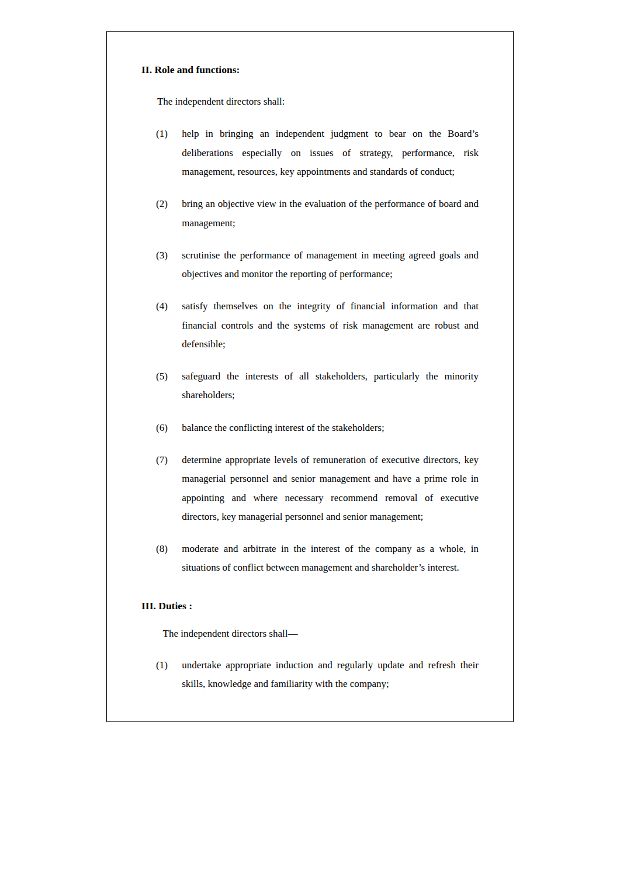II. Role and functions:
The independent directors shall:
(1) help in bringing an independent judgment to bear on the Board’s deliberations especially on issues of strategy, performance, risk management, resources, key appointments and standards of conduct;
(2) bring an objective view in the evaluation of the performance of board and management;
(3) scrutinise the performance of management in meeting agreed goals and objectives and monitor the reporting of performance;
(4) satisfy themselves on the integrity of financial information and that financial controls and the systems of risk management are robust and defensible;
(5) safeguard the interests of all stakeholders, particularly the minority shareholders;
(6) balance the conflicting interest of the stakeholders;
(7) determine appropriate levels of remuneration of executive directors, key managerial personnel and senior management and have a prime role in appointing and where necessary recommend removal of executive directors, key managerial personnel and senior management;
(8) moderate and arbitrate in the interest of the company as a whole, in situations of conflict between management and shareholder’s interest.
III. Duties :
The independent directors shall—
(1) undertake appropriate induction and regularly update and refresh their skills, knowledge and familiarity with the company;